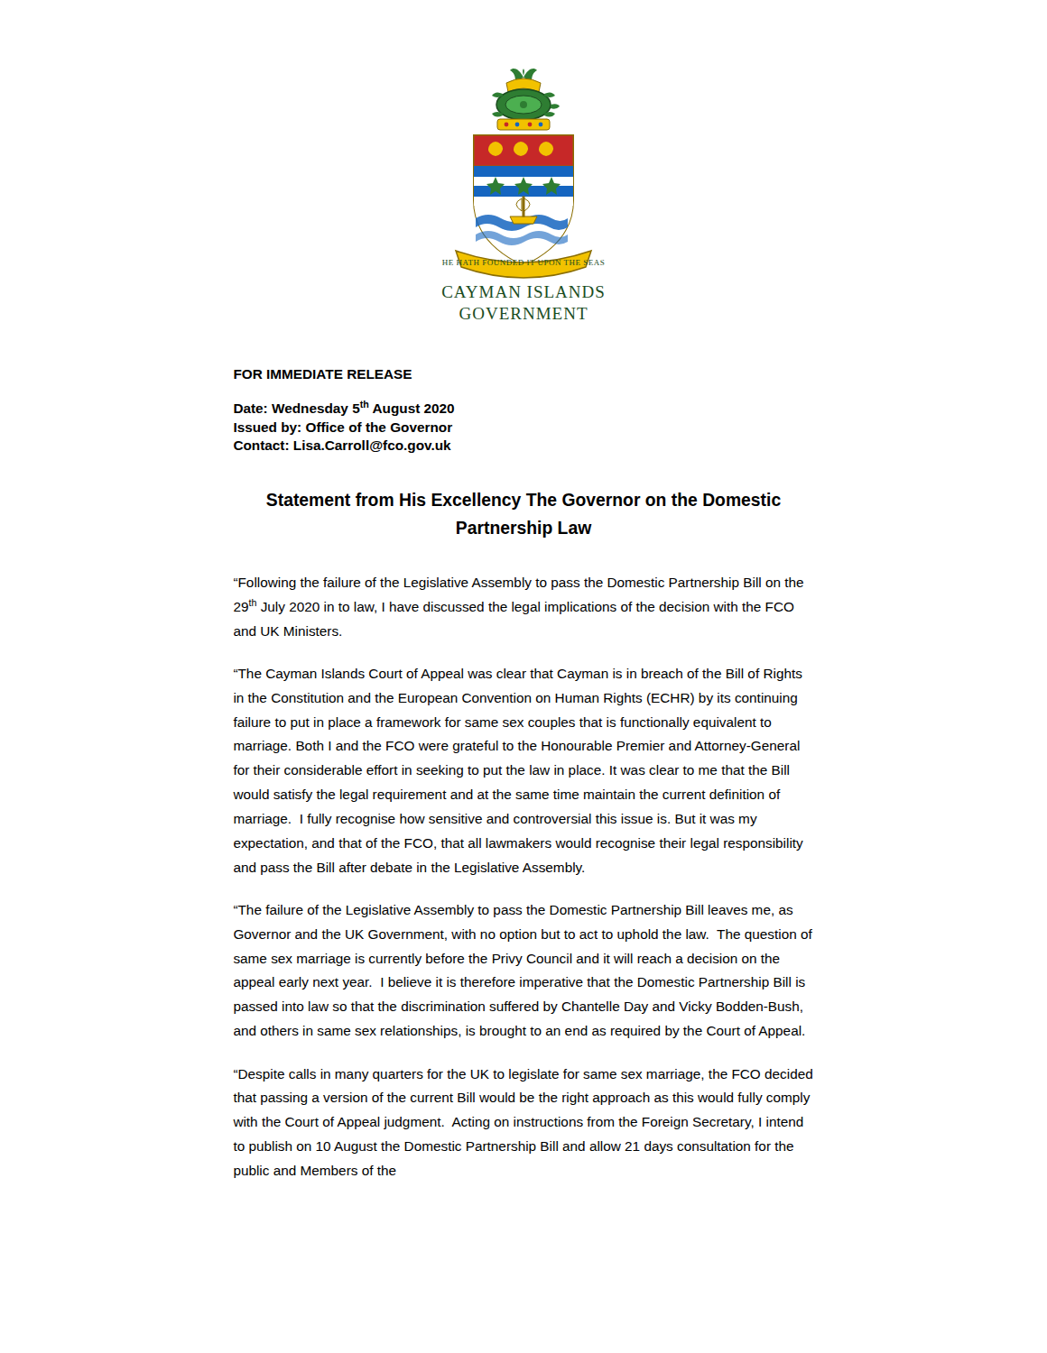HE HATH FOUNDED IT UPON THE SEAS CAYMAN ISLANDS GOVERNMENT
FOR IMMEDIATE RELEASE
Date: Wednesday 5th August 2020
Issued by: Office of the Governor
Contact: Lisa.Carroll@fco.gov.uk
Statement from His Excellency The Governor on the Domestic Partnership Law
“Following the failure of the Legislative Assembly to pass the Domestic Partnership Bill on the 29th July 2020 in to law, I have discussed the legal implications of the decision with the FCO and UK Ministers.
“The Cayman Islands Court of Appeal was clear that Cayman is in breach of the Bill of Rights in the Constitution and the European Convention on Human Rights (ECHR) by its continuing failure to put in place a framework for same sex couples that is functionally equivalent to marriage. Both I and the FCO were grateful to the Honourable Premier and Attorney-General for their considerable effort in seeking to put the law in place. It was clear to me that the Bill would satisfy the legal requirement and at the same time maintain the current definition of marriage. I fully recognise how sensitive and controversial this issue is. But it was my expectation, and that of the FCO, that all lawmakers would recognise their legal responsibility and pass the Bill after debate in the Legislative Assembly.
“The failure of the Legislative Assembly to pass the Domestic Partnership Bill leaves me, as Governor and the UK Government, with no option but to act to uphold the law. The question of same sex marriage is currently before the Privy Council and it will reach a decision on the appeal early next year. I believe it is therefore imperative that the Domestic Partnership Bill is passed into law so that the discrimination suffered by Chantelle Day and Vicky Bodden-Bush, and others in same sex relationships, is brought to an end as required by the Court of Appeal.
“Despite calls in many quarters for the UK to legislate for same sex marriage, the FCO decided that passing a version of the current Bill would be the right approach as this would fully comply with the Court of Appeal judgment. Acting on instructions from the Foreign Secretary, I intend to publish on 10 August the Domestic Partnership Bill and allow 21 days consultation for the public and Members of the